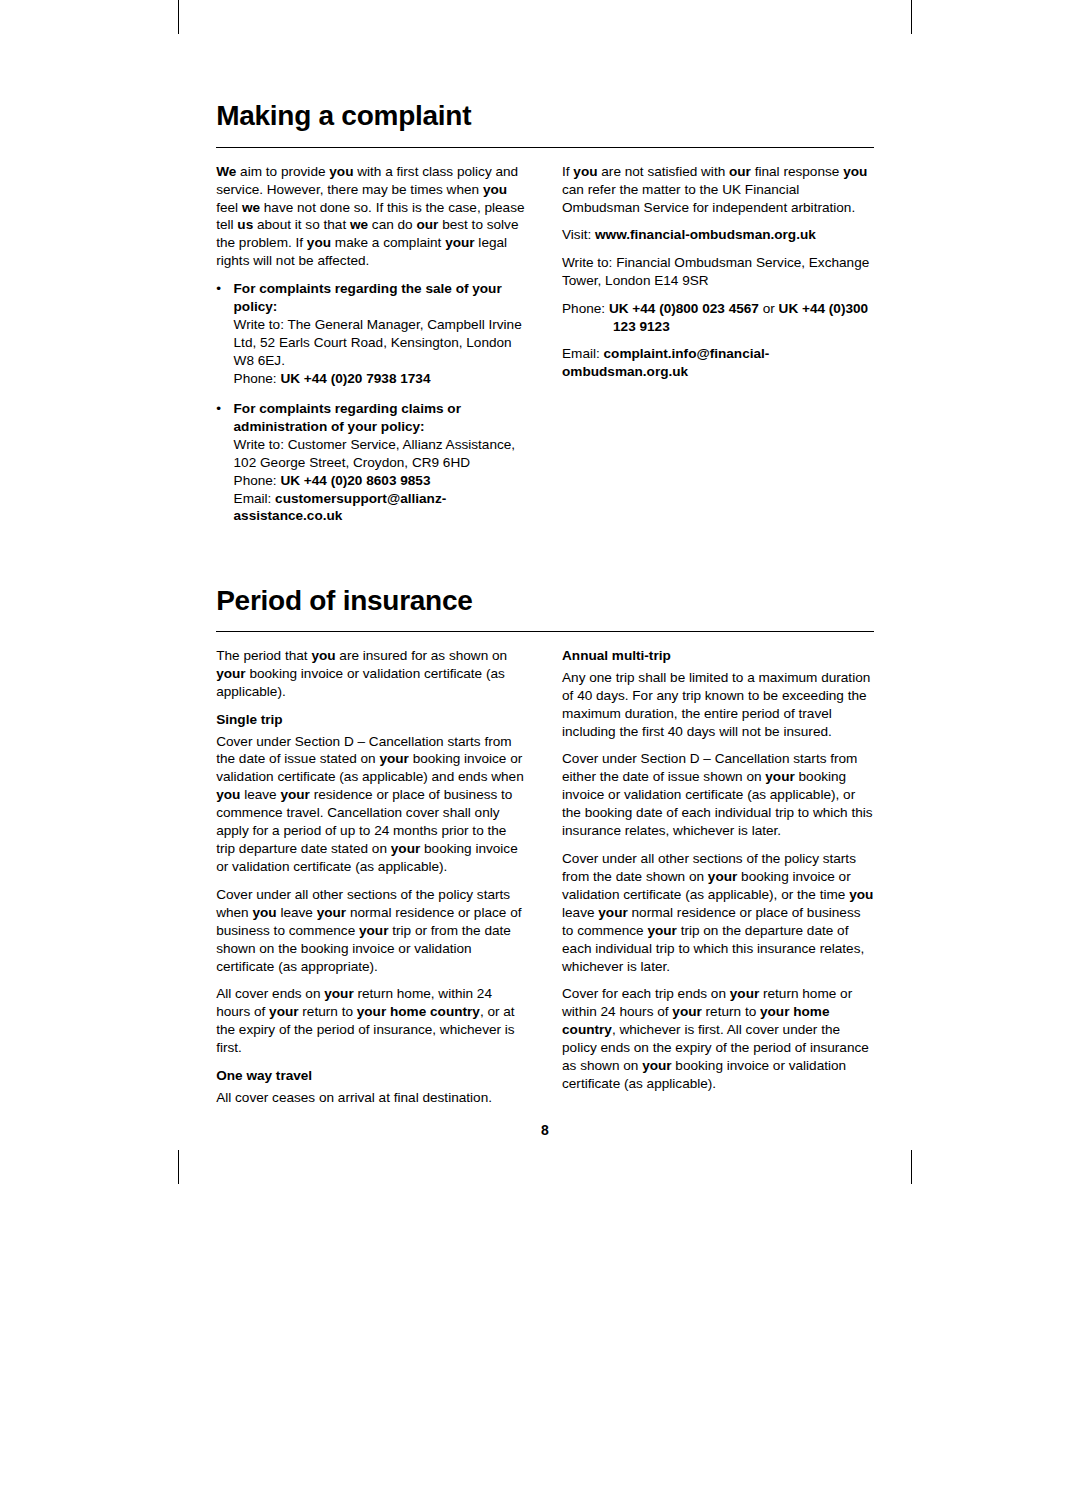Making a complaint
We aim to provide you with a first class policy and service. However, there may be times when you feel we have not done so. If this is the case, please tell us about it so that we can do our best to solve the problem. If you make a complaint your legal rights will not be affected.
For complaints regarding the sale of your policy:
Write to: The General Manager, Campbell Irvine Ltd, 52 Earls Court Road, Kensington, London W8 6EJ.
Phone: UK +44 (0)20 7938 1734
For complaints regarding claims or administration of your policy:
Write to: Customer Service, Allianz Assistance, 102 George Street, Croydon, CR9 6HD
Phone: UK +44 (0)20 8603 9853
Email: customersupport@allianz-assistance.co.uk
If you are not satisfied with our final response you can refer the matter to the UK Financial Ombudsman Service for independent arbitration.
Visit: www.financial-ombudsman.org.uk
Write to: Financial Ombudsman Service, Exchange Tower, London E14 9SR
Phone: UK +44 (0)800 023 4567 or UK +44 (0)300 123 9123
Email: complaint.info@financial-ombudsman.org.uk
Period of insurance
The period that you are insured for as shown on your booking invoice or validation certificate (as applicable).
Single trip
Cover under Section D – Cancellation starts from the date of issue stated on your booking invoice or validation certificate (as applicable) and ends when you leave your residence or place of business to commence travel. Cancellation cover shall only apply for a period of up to 24 months prior to the trip departure date stated on your booking invoice or validation certificate (as applicable).
Cover under all other sections of the policy starts when you leave your normal residence or place of business to commence your trip or from the date shown on the booking invoice or validation certificate (as appropriate).
All cover ends on your return home, within 24 hours of your return to your home country, or at the expiry of the period of insurance, whichever is first.
One way travel
All cover ceases on arrival at final destination.
Annual multi-trip
Any one trip shall be limited to a maximum duration of 40 days. For any trip known to be exceeding the maximum duration, the entire period of travel including the first 40 days will not be insured.
Cover under Section D – Cancellation starts from either the date of issue shown on your booking invoice or validation certificate (as applicable), or the booking date of each individual trip to which this insurance relates, whichever is later.
Cover under all other sections of the policy starts from the date shown on your booking invoice or validation certificate (as applicable), or the time you leave your normal residence or place of business to commence your trip on the departure date of each individual trip to which this insurance relates, whichever is later.
Cover for each trip ends on your return home or within 24 hours of your return to your home country, whichever is first. All cover under the policy ends on the expiry of the period of insurance as shown on your booking invoice or validation certificate (as applicable).
8